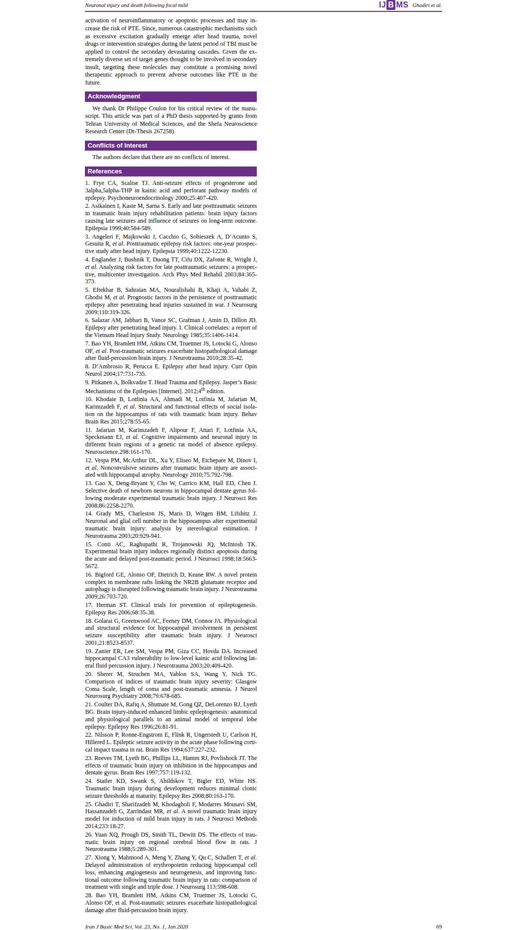Neuronal injury and death following focal mild
IJBMS
Ghadiri et al.
activation of neuroinflammatory or apoptotic processes and may increase the risk of PTE. Since, numerous catastrophic mechanisms such as excessive excitation gradually emerge after head trauma, novel drugs or intervention strategies during the latent period of TBI must be applied to control the secondary devastating cascades. Given the extremely diverse set of target genes thought to be involved in secondary insult, targeting these molecules may constitute a promising novel therapeutic approach to prevent adverse outcomes like PTE in the future.
Acknowledgment
We thank Dr Philippe Coulon for his critical review of the manuscript. This article was part of a PhD thesis supported by grants from Tehran University of Medical Sciences, and the Shefa Neuroscience Research Center (Dr-Thesis 267258).
Conflicts of Interest
The authors declare that there are no conflicts of interest.
References
1. Frye CA, Scalise TJ. Anti-seizure effects of progesterone and 3alpha,5alpha-THP in kainic acid and perforant pathway models of epilepsy. Psychoneuroendocrinology 2000;25:407-420.
2. Asikainen I, Kaste M, Sarna S. Early and late posttraumatic seizures in traumatic brain injury rehabilitation patients: brain injury factors causing late seizures and influence of seizures on long-term outcome. Epilepsia 1999;40:584-589.
3. Angeleri F, Majkowski J, Cacchio G, Sobieszek A, D’Acunto S, Gesuita R, et al. Posttraumatic epilepsy risk factors: one-year prospective study after head injury. Epilepsia 1999;40:1222-12230.
4. Englander J, Bushnik T, Duong TT, Cifu DX, Zafonte R, Wright J, et al. Analyzing risk factors for late posttraumatic seizures: a prospective, multicenter investigation. Arch Phys Med Rehabil 2003;84:365-373.
5. Eftekhar B, Sahraian MA, Nouralishahi B, Khaji A, Vahabi Z, Ghodsi M, et al. Prognostic factors in the persistence of posttraumatic epilepsy after penetrating head injuries sustained in war. J Neurosurg 2009;110:319-326.
6. Salazar AM, Jabbari B, Vance SC, Grafman J, Amin D, Dillon JD. Epilepsy after penetrating head injury. I. Clinical correlates: a report of the Vietnam Head Injury Study. Neurology 1985;35:1406-1414.
7. Bao YH, Bramlett HM, Atkins CM, Truettner JS, Lotocki G, Alonso OF, et al. Post-traumatic seizures exacerbate histopathological damage after fluid-percussion brain injury. J Neurotrauma 2010;28:35-42.
8. D’Ambrosio R, Perucca E. Epilepsy after head injury. Curr Opin Neurol 2004;17:731-735.
9. Pitkanen A, Bolkvadze T. Head Trauma and Epilepsy. Jasper’s Basic Mechanisms of the Epilepsies [Internet]. 2012;4th edition.
10. Khodaie B, Lotfinia AA, Ahmadi M, Lotfinia M, Jafarian M, Karimzadeh F, et al. Structural and functional effects of social isolation on the hippocampus of rats with traumatic brain injury. Behav Brain Res 2015;278:55-65.
11. Jafarian M, Karimzadeh F, Alipour F, Attari F, Lotfinia AA, Speckmann EJ, et al. Cognitive impairments and neuronal injury in different brain regions of a genetic rat model of absence epilepsy. Neuroscience.298:161-170.
12. Vespa PM, McArthur DL, Xu Y, Eliseo M, Etchepare M, Dinov I, et al. Nonconvulsive seizures after traumatic brain injury are associated with hippocampal atrophy. Neurology 2010;75:792-798.
13. Gao X, Deng-Bryant Y, Cho W, Carrico KM, Hall ED, Chen J. Selective death of newborn neurons in hippocampal dentate gyrus following moderate experimental traumatic brain injury. J Neurosci Res 2008;86:2258-2270.
14. Grady MS, Charleston JS, Maris D, Witgen BM, Lifshitz J. Neuronal and glial cell number in the hippocampus after experimental traumatic brain injury: analysis by stereological estimation. J Neurotrauma 2003;20:929-941.
15. Conti AC, Raghupathi R, Trojanowski JQ, McIntosh TK. Experimental brain injury induces regionally distinct apoptosis during the acute and delayed post-traumatic period. J Neurosci 1998;18:5663-5672.
16. Bigford GE, Alonso OF, Dietrich D, Keane RW. A novel protein complex in membrane rafts linking the NR2B glutamate receptor and autophagy is disrupted following traumatic brain injury. J Neurotrauma 2009;26:703-720.
17. Herman ST. Clinical trials for prevention of epileptogenesis. Epilepsy Res 2006;68:35-38.
18. Golarai G, Greenwood AC, Feeney DM, Connor JA. Physiological and structural evidence for hippocampal involvement in persistent seizure susceptibility after traumatic brain injury. J Neurosci 2001;21:8523-8537.
19. Zanier ER, Lee SM, Vespa PM, Giza CC, Hovda DA. Increased hippocampal CA3 vulnerability to low-level kainic acid following lateral fluid percussion injury. J Neurotrauma 2003;20:409-420.
20. Sherer M, Struchen MA, Yablon SA, Wang Y, Nick TG. Comparison of indices of traumatic brain injury severity: Glasgow Coma Scale, length of coma and post-traumatic amnesia. J Neurol Neurosurg Psychiatry 2008;79:678-685.
21. Coulter DA, Rafiq A, Shumate M, Gong QZ, DeLorenzo RJ, Lyeth BG. Brain injury-induced enhanced limbic epileptogenesis: anatomical and physiological parallels to an animal model of temporal lobe epilepsy. Epilepsy Res 1996;26:81-91.
22. Nilsson P, Ronne-Engstrom E, Flink R, Ungerstedt U, Carlson H, Hillered L. Epileptic seizure activity in the acute phase following cortical impact trauma in rat. Brain Res 1994;637:227-232.
23. Reeves TM, Lyeth BG, Phillips LL, Hamm RJ, Povlishock JT. The effects of traumatic brain injury on inhibition in the hippocampus and dentate gyrus. Brain Res 1997;757:119-132.
24. Statler KD, Swank S, Abildskov T, Bigler ED, White HS. Traumatic brain injury during development reduces minimal clonic seizure thresholds at maturity. Epilepsy Res 2008;80:163-170.
25. Ghadiri T, Sharifzadeh M, Khodagholi F, Modarres Mousavi SM, Hassanzadeh G, Zarrindast MR, et al. A novel traumatic brain injury model for induction of mild brain injury in rats. J Neurosci Methods 2014;233:18-27.
26. Yuan XQ, Prough DS, Smith TL, Dewitt DS. The effects of traumatic brain injury on regional cerebral blood flow in rats. J Neurotrauma 1988;5:289-301.
27. Xiong Y, Mahmood A, Meng Y, Zhang Y, Qu C, Schallert T, et al. Delayed administration of erythropoietin reducing hippocampal cell loss, enhancing angiogenesis and neurogenesis, and improving functional outcome following traumatic brain injury in rats: comparison of treatment with single and triple dose. J Neurosurg 113:598-608.
28. Bao YH, Bramlett HM, Atkins CM, Truettner JS, Lotocki G, Alonso OF, et al. Post-traumatic seizures exacerbate histopathological damage after fluid-percussion brain injury.
Iran J Basic Med Sci, Vol. 23, No. 1, Jan 2020
69